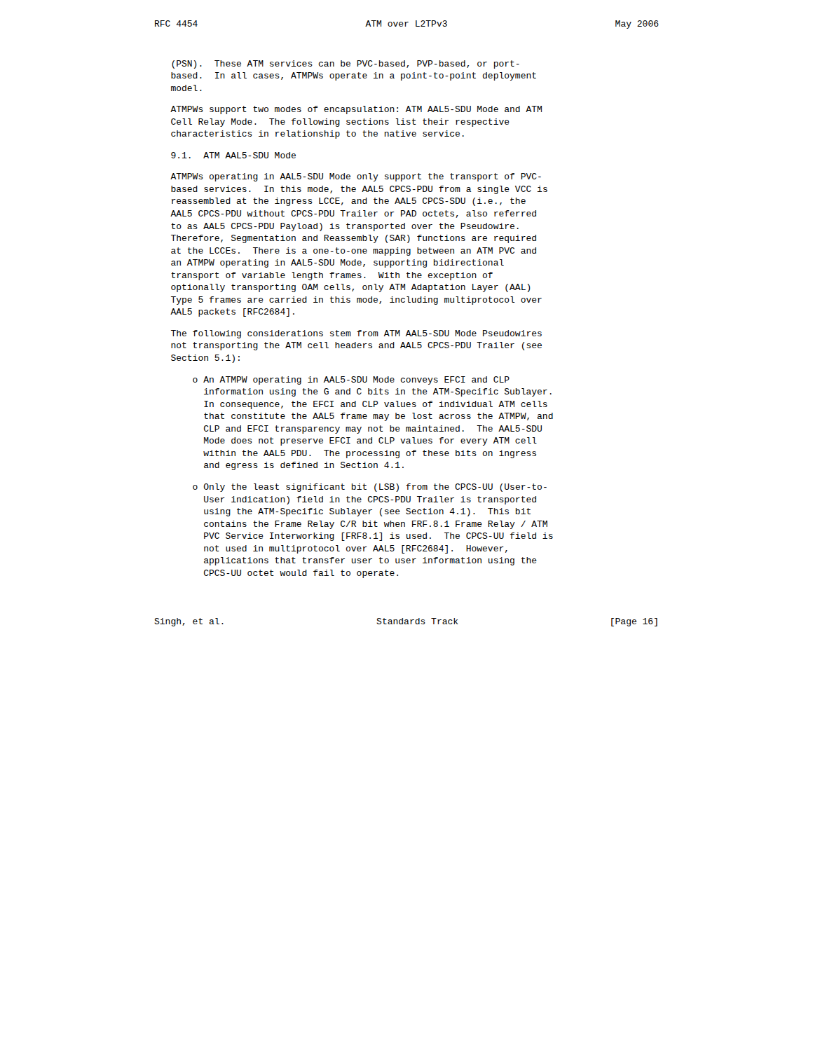RFC 4454 ATM over L2TPv3 May 2006
(PSN). These ATM services can be PVC-based, PVP-based, or port- based. In all cases, ATMPWs operate in a point-to-point deployment model.
ATMPWs support two modes of encapsulation: ATM AAL5-SDU Mode and ATM Cell Relay Mode. The following sections list their respective characteristics in relationship to the native service.
9.1. ATM AAL5-SDU Mode
ATMPWs operating in AAL5-SDU Mode only support the transport of PVC- based services. In this mode, the AAL5 CPCS-PDU from a single VCC is reassembled at the ingress LCCE, and the AAL5 CPCS-SDU (i.e., the AAL5 CPCS-PDU without CPCS-PDU Trailer or PAD octets, also referred to as AAL5 CPCS-PDU Payload) is transported over the Pseudowire. Therefore, Segmentation and Reassembly (SAR) functions are required at the LCCEs. There is a one-to-one mapping between an ATM PVC and an ATMPW operating in AAL5-SDU Mode, supporting bidirectional transport of variable length frames. With the exception of optionally transporting OAM cells, only ATM Adaptation Layer (AAL) Type 5 frames are carried in this mode, including multiprotocol over AAL5 packets [RFC2684].
The following considerations stem from ATM AAL5-SDU Mode Pseudowires not transporting the ATM cell headers and AAL5 CPCS-PDU Trailer (see Section 5.1):
An ATMPW operating in AAL5-SDU Mode conveys EFCI and CLP information using the G and C bits in the ATM-Specific Sublayer. In consequence, the EFCI and CLP values of individual ATM cells that constitute the AAL5 frame may be lost across the ATMPW, and CLP and EFCI transparency may not be maintained. The AAL5-SDU Mode does not preserve EFCI and CLP values for every ATM cell within the AAL5 PDU. The processing of these bits on ingress and egress is defined in Section 4.1.
Only the least significant bit (LSB) from the CPCS-UU (User-to- User indication) field in the CPCS-PDU Trailer is transported using the ATM-Specific Sublayer (see Section 4.1). This bit contains the Frame Relay C/R bit when FRF.8.1 Frame Relay / ATM PVC Service Interworking [FRF8.1] is used. The CPCS-UU field is not used in multiprotocol over AAL5 [RFC2684]. However, applications that transfer user to user information using the CPCS-UU octet would fail to operate.
Singh, et al. Standards Track [Page 16]